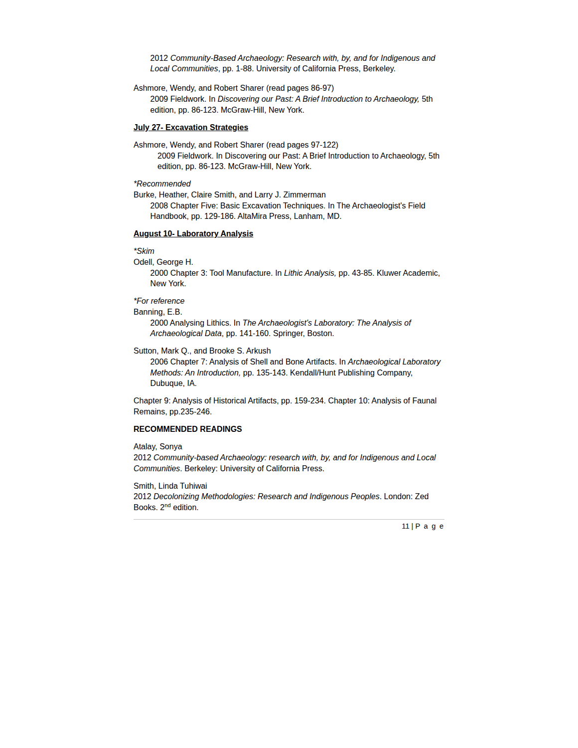2012 Community-Based Archaeology: Research with, by, and for Indigenous and Local Communities, pp. 1-88. University of California Press, Berkeley.
Ashmore, Wendy, and Robert Sharer (read pages 86-97)2009 Fieldwork. In Discovering our Past: A Brief Introduction to Archaeology, 5th edition, pp. 86-123. McGraw-Hill, New York.
July 27- Excavation Strategies
Ashmore, Wendy, and Robert Sharer (read pages 97-122)2009 Fieldwork. In Discovering our Past: A Brief Introduction to Archaeology, 5th edition, pp. 86-123. McGraw-Hill, New York.
*Recommended
Burke, Heather, Claire Smith, and Larry J. Zimmerman2008 Chapter Five: Basic Excavation Techniques. In The Archaeologist's Field Handbook, pp. 129-186. AltaMira Press, Lanham, MD.
August 10- Laboratory Analysis
*Skim
Odell, George H.2000 Chapter 3: Tool Manufacture. In Lithic Analysis, pp. 43-85. Kluwer Academic, New York.
*For reference
Banning, E.B.2000 Analysing Lithics. In The Archaeologist's Laboratory: The Analysis of Archaeological Data, pp. 141-160. Springer, Boston.
Sutton, Mark Q., and Brooke S. Arkush2006 Chapter 7: Analysis of Shell and Bone Artifacts. In Archaeological Laboratory Methods: An Introduction, pp. 135-143. Kendall/Hunt Publishing Company, Dubuque, IA.
Chapter 9: Analysis of Historical Artifacts, pp. 159-234. Chapter 10: Analysis of Faunal Remains, pp.235-246.
RECOMMENDED READINGS
Atalay, Sonya
2012 Community-based Archaeology: research with, by, and for Indigenous and Local Communities. Berkeley: University of California Press.
Smith, Linda Tuhiwai
2012 Decolonizing Methodologies: Research and Indigenous Peoples. London: Zed Books. 2nd edition.
11 | P a g e